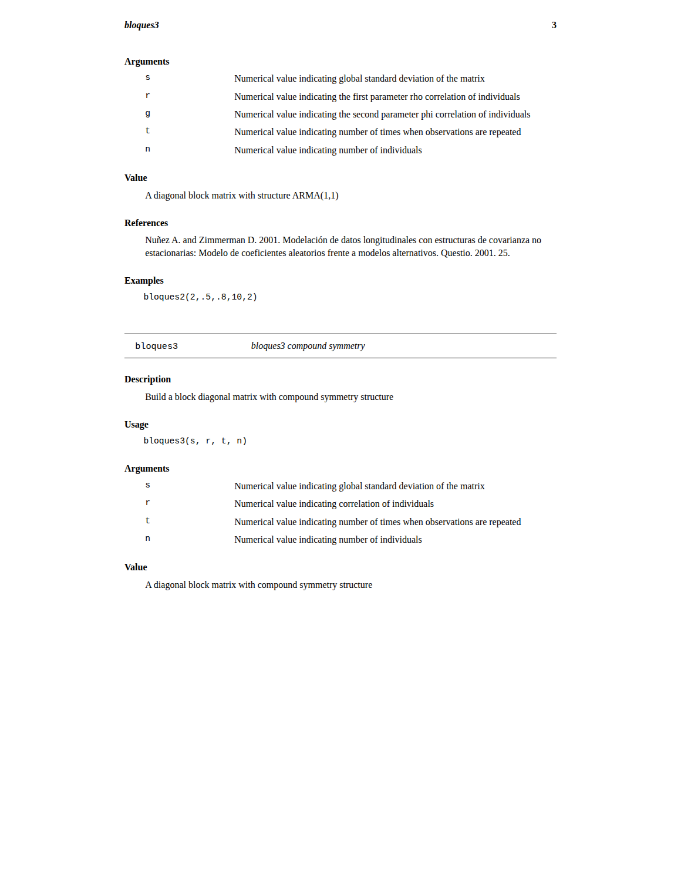bloques3 3
Arguments
s
Numerical value indicating global standard deviation of the matrix
r
Numerical value indicating the first parameter rho correlation of individuals
g
Numerical value indicating the second parameter phi correlation of individuals
t
Numerical value indicating number of times when observations are repeated
n
Numerical value indicating number of individuals
Value
A diagonal block matrix with structure ARMA(1,1)
References
Nuñez A. and Zimmerman D. 2001. Modelación de datos longitudinales con estructuras de covarianza no estacionarias: Modelo de coeficientes aleatorios frente a modelos alternativos. Questio. 2001. 25.
Examples
bloques2(2,.5,.8,10,2)
bloques3 bloques3 compound symmetry
Description
Build a block diagonal matrix with compound symmetry structure
Usage
bloques3(s, r, t, n)
Arguments
s
Numerical value indicating global standard deviation of the matrix
r
Numerical value indicating correlation of individuals
t
Numerical value indicating number of times when observations are repeated
n
Numerical value indicating number of individuals
Value
A diagonal block matrix with compound symmetry structure